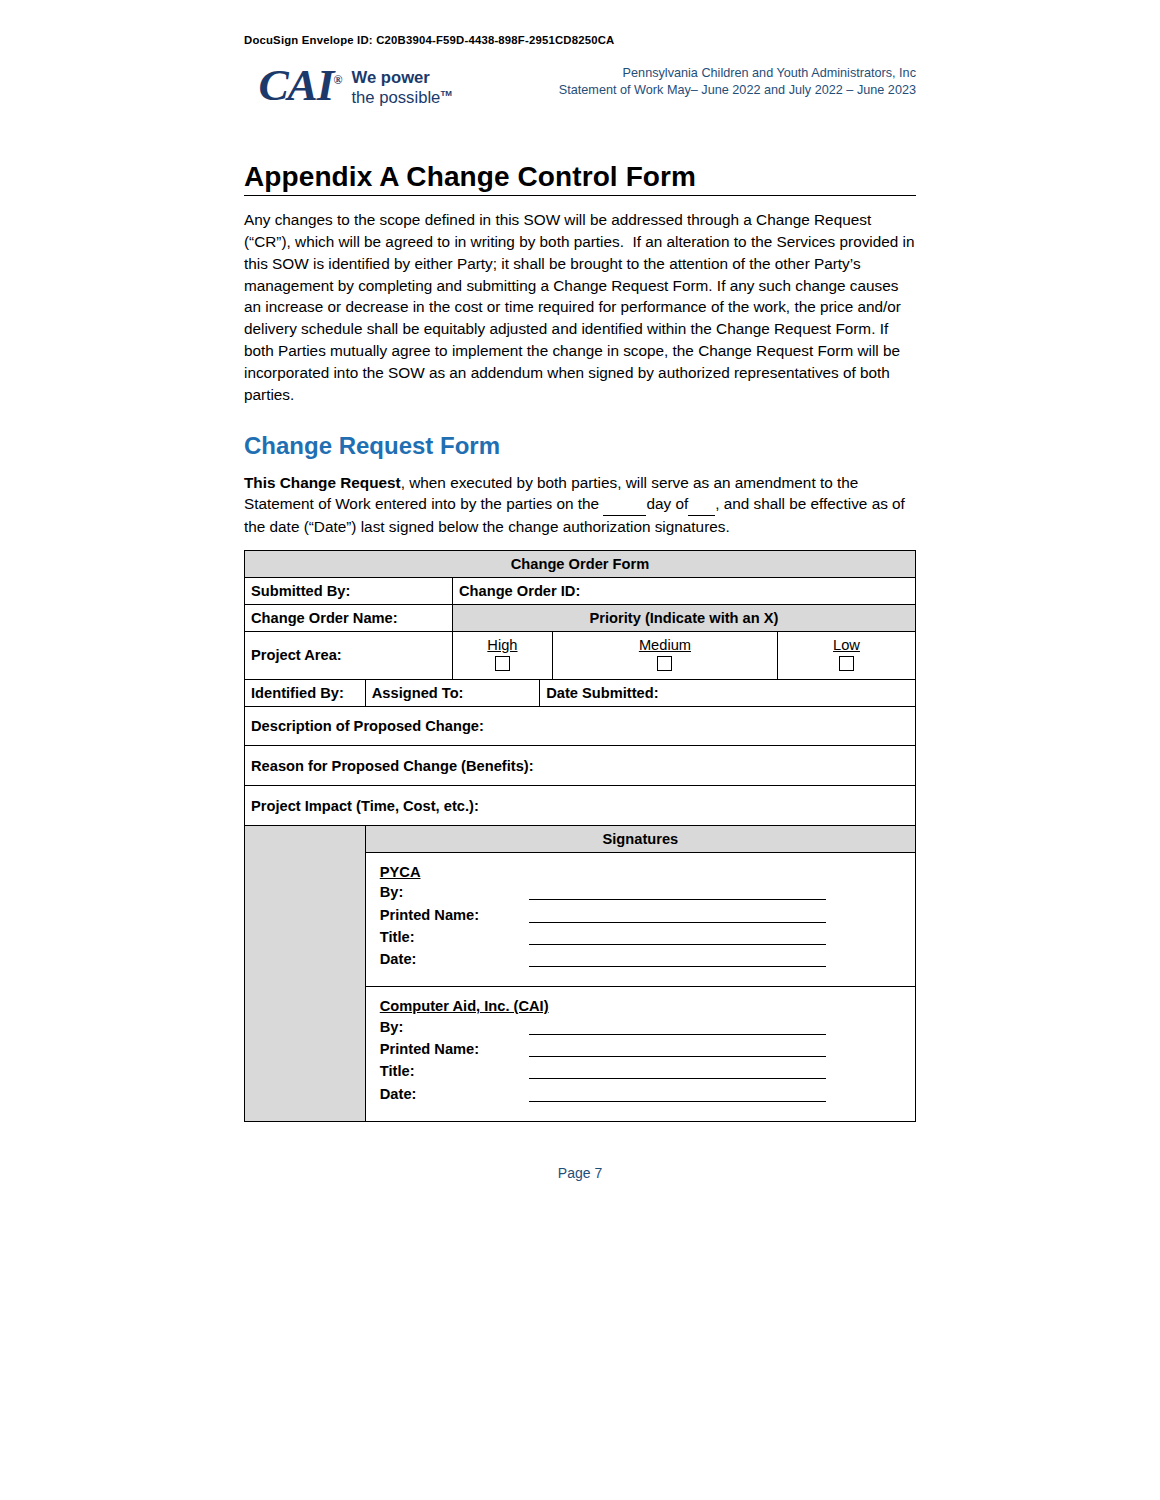DocuSign Envelope ID: C20B3904-F59D-4438-898F-2951CD8250CA
CAI®
We power
the possible TM
Pennsylvania Children and Youth Administrators, Inc
Statement of Work May– June 2022 and July 2022 – June 2023
Appendix A Change Control Form
Any changes to the scope defined in this SOW will be addressed through a Change Request (“CR”), which will be agreed to in writing by both parties. If an alteration to the Services provided in this SOW is identified by either Party; it shall be brought to the attention of the other Party’s management by completing and submitting a Change Request Form. If any such change causes an increase or decrease in the cost or time required for performance of the work, the price and/or delivery schedule shall be equitably adjusted and identified within the Change Request Form. If both Parties mutually agree to implement the change in scope, the Change Request Form will be incorporated into the SOW as an addendum when signed by authorized representatives of both parties.
Change Request Form
This Change Request, when executed by both parties, will serve as an amendment to the Statement of Work entered into by the parties on the day of , and shall be effective as of the date (“Date”) last signed below the change authorization signatures.
| Change Order Form |
| Submitted By: | Change Order ID: |
| Change Order Name: | Priority (Indicate with an X) |
| Project Area: | High | Medium | Low |
| Identified By: | Assigned To: | Date Submitted: |
| Description of Proposed Change: |
| Reason for Proposed Change (Benefits): |
| Project Impact (Time, Cost, etc.): |
| | Signatures |
| PYCA By: Printed Name: Title: Date: |
| Computer Aid, Inc. (CAI) By: Printed Name: Title: Date: |
Page 7